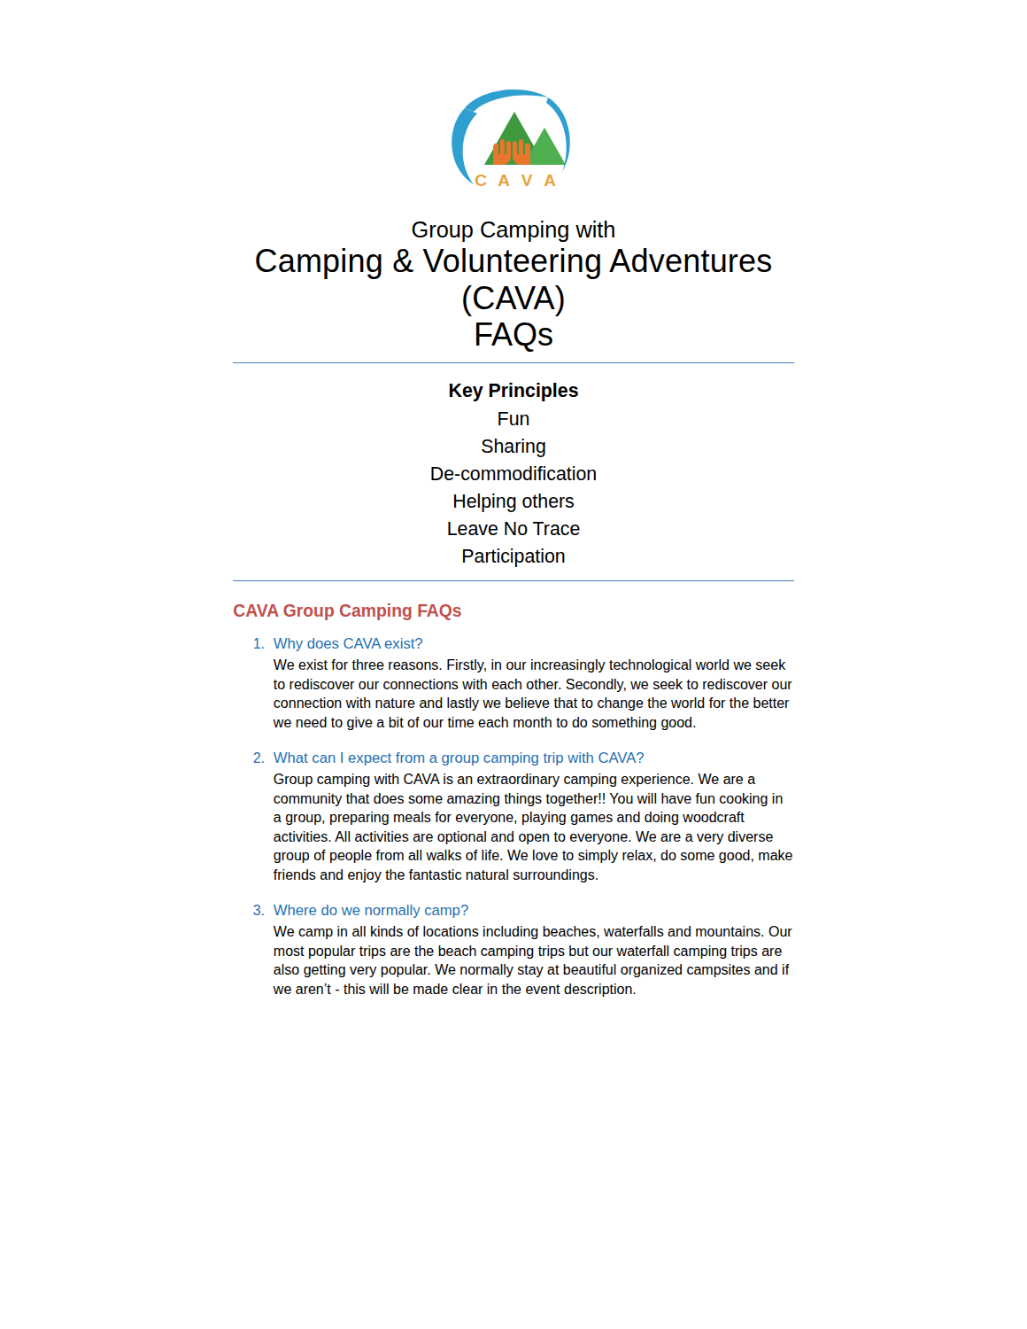C A V A
Group Camping with
Camping & Volunteering Adventures (CAVA)
FAQs
Key Principles
Fun
Sharing
De-commodification
Helping others
Leave No Trace
Participation
CAVA Group Camping FAQs
Why does CAVA exist?
We exist for three reasons. Firstly, in our increasingly technological world we seek to rediscover our connections with each other. Secondly, we seek to rediscover our connection with nature and lastly we believe that to change the world for the better we need to give a bit of our time each month to do something good.
What can I expect from a group camping trip with CAVA?
Group camping with CAVA is an extraordinary camping experience. We are a community that does some amazing things together!! You will have fun cooking in a group, preparing meals for everyone, playing games and doing woodcraft activities. All activities are optional and open to everyone. We are a very diverse group of people from all walks of life. We love to simply relax, do some good, make friends and enjoy the fantastic natural surroundings.
Where do we normally camp?
We camp in all kinds of locations including beaches, waterfalls and mountains. Our most popular trips are the beach camping trips but our waterfall camping trips are also getting very popular. We normally stay at beautiful organized campsites and if we aren’t - this will be made clear in the event description.